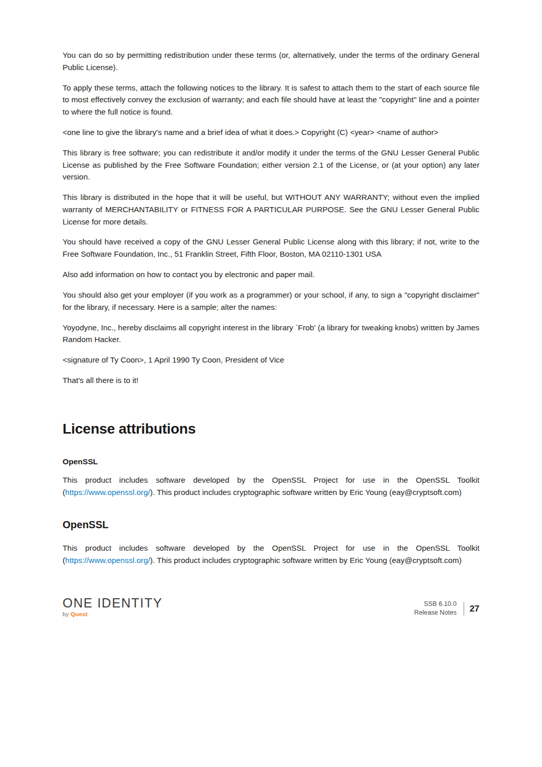You can do so by permitting redistribution under these terms (or, alternatively, under the terms of the ordinary General Public License).
To apply these terms, attach the following notices to the library. It is safest to attach them to the start of each source file to most effectively convey the exclusion of warranty; and each file should have at least the "copyright" line and a pointer to where the full notice is found.
<one line to give the library's name and a brief idea of what it does.> Copyright (C) <year> <name of author>
This library is free software; you can redistribute it and/or modify it under the terms of the GNU Lesser General Public License as published by the Free Software Foundation; either version 2.1 of the License, or (at your option) any later version.
This library is distributed in the hope that it will be useful, but WITHOUT ANY WARRANTY; without even the implied warranty of MERCHANTABILITY or FITNESS FOR A PARTICULAR PURPOSE. See the GNU Lesser General Public License for more details.
You should have received a copy of the GNU Lesser General Public License along with this library; if not, write to the Free Software Foundation, Inc., 51 Franklin Street, Fifth Floor, Boston, MA 02110-1301 USA
Also add information on how to contact you by electronic and paper mail.
You should also get your employer (if you work as a programmer) or your school, if any, to sign a "copyright disclaimer" for the library, if necessary. Here is a sample; alter the names:
Yoyodyne, Inc., hereby disclaims all copyright interest in the library `Frob' (a library for tweaking knobs) written by James Random Hacker.
<signature of Ty Coon>, 1 April 1990 Ty Coon, President of Vice
That's all there is to it!
License attributions
OpenSSL
This product includes software developed by the OpenSSL Project for use in the OpenSSL Toolkit (https://www.openssl.org/). This product includes cryptographic software written by Eric Young (eay@cryptsoft.com)
OpenSSL
This product includes software developed by the OpenSSL Project for use in the OpenSSL Toolkit (https://www.openssl.org/). This product includes cryptographic software written by Eric Young (eay@cryptsoft.com)
ONE IDENTITY
by Quest
SSB 6.10.0
Release Notes
27